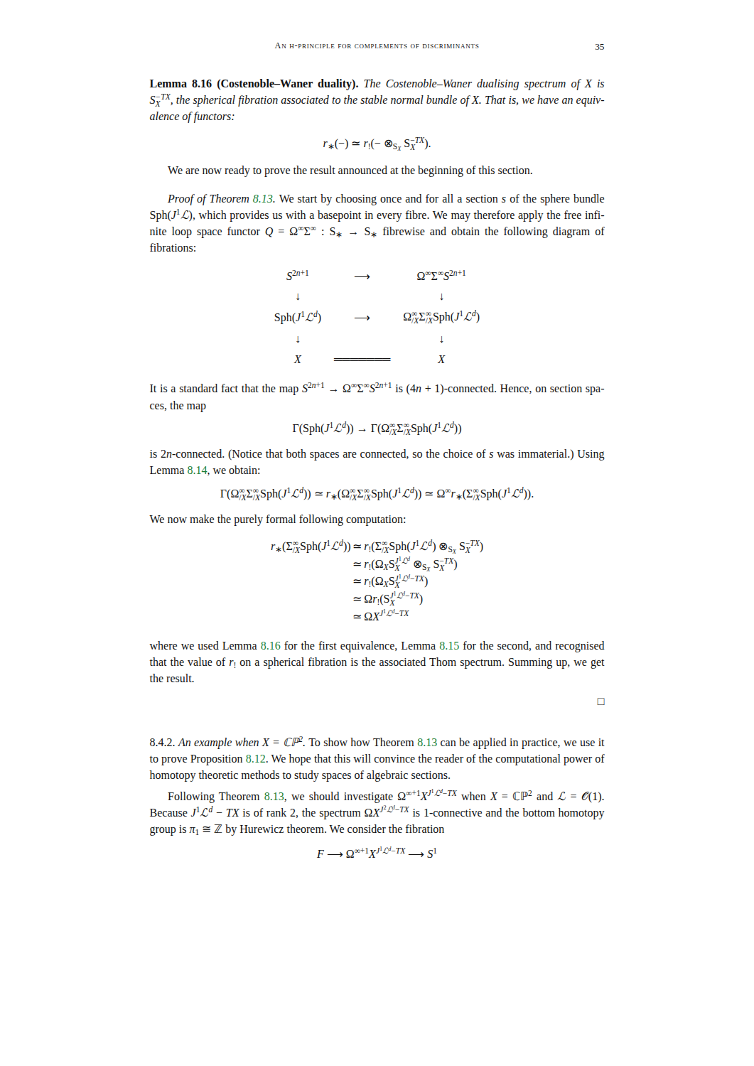An h-principle for complements of discriminants 35
Lemma 8.16 (Costenoble–Waner duality). The Costenoble–Waner dualising spectrum of X is S−TX X, the spherical fibration associated to the stable normal bundle of X. That is, we have an equivalence of functors:
r∗(−) ≃ r!(− ⊗SX S−TX X).
We are now ready to prove the result announced at the beginning of this section.
Proof of Theorem 8.13. We start by choosing once and for all a section s of the sphere bundle Sph(J1ℒ), which provides us with a basepoint in every fibre. We may therefore apply the free infinite loop space functor Q = Ω∞Σ∞ : S∗ → S∗ fibrewise and obtain the following diagram of fibrations:
| S 2 n +1 | ⟶ | Ω ∞ Σ ∞ S 2 n +1 |
| ↓ | | ↓ |
| Sph ( J 1 ℒ d ) | ⟶ | Ω ∞ / X Σ ∞ / X Sph ( J 1 ℒ d ) |
| ↓ | | ↓ |
| X | ═══════ | X |
It is a standard fact that the map S2n+1 → Ω∞Σ∞S2n+1 is (4n + 1)-connected. Hence, on section spaces, the map
Γ(Sph(J1ℒd)) → Γ(Ω∞/XΣ∞/X Sph(J1ℒd))
is 2n-connected. (Notice that both spaces are connected, so the choice of s was immaterial.) Using Lemma 8.14, we obtain:
Γ(Ω∞/XΣ∞/X Sph(J1ℒd)) ≃ r∗(Ω∞/XΣ∞/X Sph(J1ℒd)) ≃ Ω∞r∗(Σ∞/X Sph(J1ℒd)).
We now make the purely formal following computation:
| r ∗ (Σ ∞ / X Sph ( J 1 ℒ d )) | ≃ | r ! (Σ ∞ / X Sph ( J 1 ℒ d ) ⊗ S X S − TX X ) |
| | ≃ | r ! (Ω X S J 1 ℒ d X ⊗ S X S − TX X ) |
| | ≃ | r ! (Ω X S J 1 ℒ d − TX X ) |
| | ≃ | Ω r ! ( S J 1 ℒ d − TX X ) |
| | ≃ | Ω X J 1 ℒ d − TX |
where we used Lemma 8.16 for the first equivalence, Lemma 8.15 for the second, and recognised that the value of r! on a spherical fibration is the associated Thom spectrum. Summing up, we get the result.
□
8.4.2. An example when X = ℂℙ2. To show how Theorem 8.13 can be applied in practice, we use it to prove Proposition 8.12. We hope that this will convince the reader of the computational power of homotopy theoretic methods to study spaces of algebraic sections.
Following Theorem 8.13, we should investigate Ω∞+1XJ1ℒd−TX when X = ℂℙ2 and ℒ = 𝒪(1). Because J1ℒd − TX is of rank 2, the spectrum ΩXJ2ℒd−TX is 1-connective and the bottom homotopy group is π1 ≅ ℤ by Hurewicz theorem. We consider the fibration
F ⟶ Ω∞+1XJ1ℒd−TX ⟶ S1